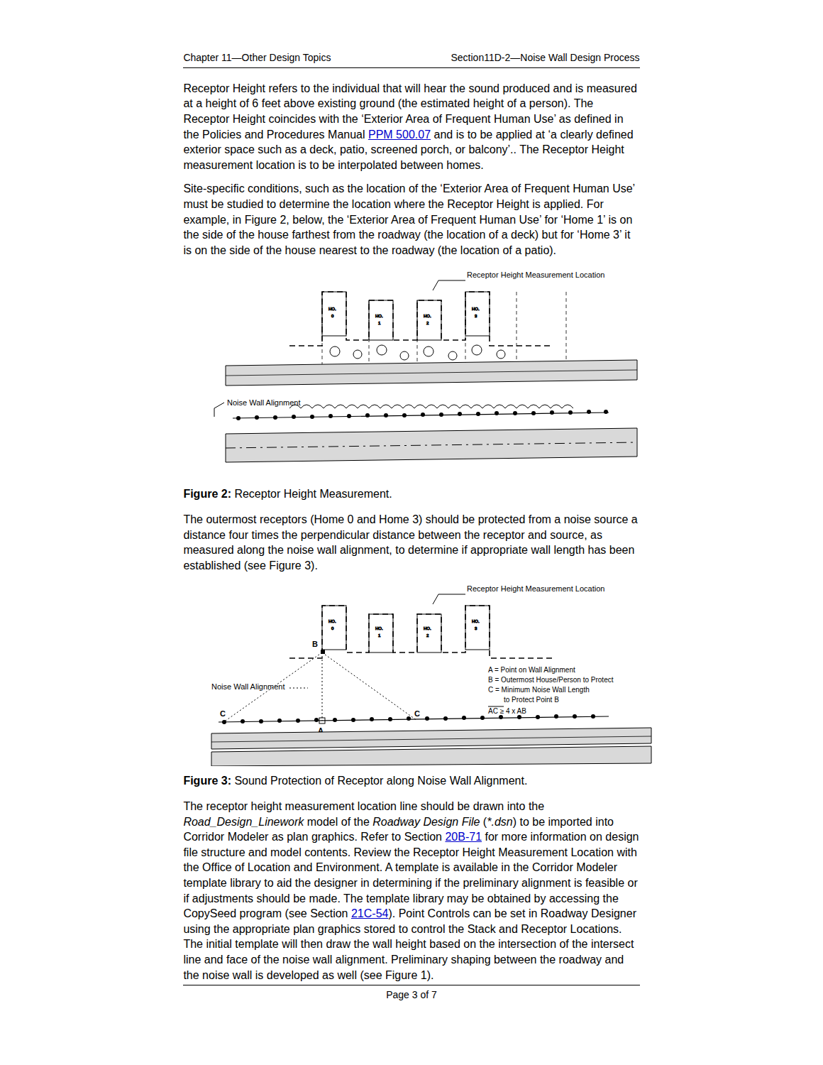Chapter 11—Other Design Topics Section11D-2—Noise Wall Design Process
Receptor Height refers to the individual that will hear the sound produced and is measured at a height of 6 feet above existing ground (the estimated height of a person). The Receptor Height coincides with the ‘Exterior Area of Frequent Human Use’ as defined in the Policies and Procedures Manual PPM 500.07 and is to be applied at ‘a clearly defined exterior space such as a deck, patio, screened porch, or balcony’.. The Receptor Height measurement location is to be interpolated between homes.
Site-specific conditions, such as the location of the ‘Exterior Area of Frequent Human Use’ must be studied to determine the location where the Receptor Height is applied. For example, in Figure 2, below, the ‘Exterior Area of Frequent Human Use’ for ‘Home 1’ is on the side of the house farthest from the roadway (the location of a deck) but for ‘Home 3’ it is on the side of the house nearest to the roadway (the location of a patio).
Receptor Height Measurement Location HO. 0 HO. 1 HO. 2 HO. 3 Noise Wall Alignment
Figure 2: Receptor Height Measurement.
The outermost receptors (Home 0 and Home 3) should be protected from a noise source a distance four times the perpendicular distance between the receptor and source, as measured along the noise wall alignment, to determine if appropriate wall length has been established (see Figure 3).
Receptor Height Measurement Location HO. 0 HO. 1 HO. 2 HO. 3 B Noise Wall Alignment A = Point on Wall Alignment B = Outermost House/Person to Protect C = Minimum Noise Wall Length to Protect Point B AC ≥ 4 x AB C C A
Figure 3: Sound Protection of Receptor along Noise Wall Alignment.
The receptor height measurement location line should be drawn into the Road_Design_Linework model of the Roadway Design File (*.dsn) to be imported into Corridor Modeler as plan graphics. Refer to Section 20B-71 for more information on design file structure and model contents. Review the Receptor Height Measurement Location with the Office of Location and Environment. A template is available in the Corridor Modeler template library to aid the designer in determining if the preliminary alignment is feasible or if adjustments should be made. The template library may be obtained by accessing the CopySeed program (see Section 21C-54). Point Controls can be set in Roadway Designer using the appropriate plan graphics stored to control the Stack and Receptor Locations. The initial template will then draw the wall height based on the intersection of the intersect line and face of the noise wall alignment. Preliminary shaping between the roadway and the noise wall is developed as well (see Figure 1).
Page 3 of 7